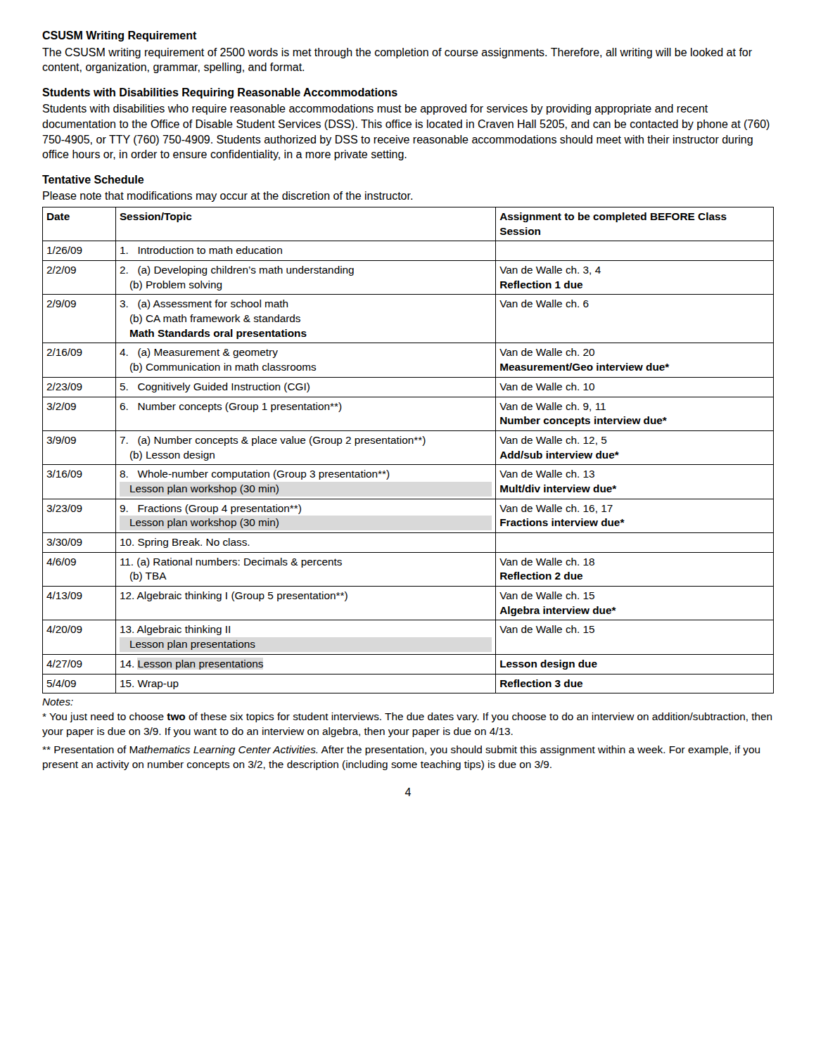CSUSM Writing Requirement
The CSUSM writing requirement of 2500 words is met through the completion of course assignments. Therefore, all writing will be looked at for content, organization, grammar, spelling, and format.
Students with Disabilities Requiring Reasonable Accommodations
Students with disabilities who require reasonable accommodations must be approved for services by providing appropriate and recent documentation to the Office of Disable Student Services (DSS). This office is located in Craven Hall 5205, and can be contacted by phone at (760) 750-4905, or TTY (760) 750-4909. Students authorized by DSS to receive reasonable accommodations should meet with their instructor during office hours or, in order to ensure confidentiality, in a more private setting.
Tentative Schedule
Please note that modifications may occur at the discretion of the instructor.
| Date | Session/Topic | Assignment to be completed BEFORE Class Session |
| --- | --- | --- |
| 1/26/09 | 1. Introduction to math education | |
| 2/2/09 | 2. (a) Developing children’s math understanding (b) Problem solving | Van de Walle ch. 3, 4 Reflection 1 due |
| 2/9/09 | 3. (a) Assessment for school math (b) CA math framework & standards Math Standards oral presentations | Van de Walle ch. 6 |
| 2/16/09 | 4. (a) Measurement & geometry (b) Communication in math classrooms | Van de Walle ch. 20 Measurement/Geo interview due* |
| 2/23/09 | 5. Cognitively Guided Instruction (CGI) | Van de Walle ch. 10 |
| 3/2/09 | 6. Number concepts (Group 1 presentation**) | Van de Walle ch. 9, 11 Number concepts interview due* |
| 3/9/09 | 7. (a) Number concepts & place value (Group 2 presentation**) (b) Lesson design | Van de Walle ch. 12, 5 Add/sub interview due* |
| 3/16/09 | 8. Whole-number computation (Group 3 presentation**) Lesson plan workshop (30 min) | Van de Walle ch. 13 Mult/div interview due* |
| 3/23/09 | 9. Fractions (Group 4 presentation**) Lesson plan workshop (30 min) | Van de Walle ch. 16, 17 Fractions interview due* |
| 3/30/09 | 10. Spring Break. No class. | |
| 4/6/09 | 11. (a) Rational numbers: Decimals & percents (b) TBA | Van de Walle ch. 18 Reflection 2 due |
| 4/13/09 | 12. Algebraic thinking I (Group 5 presentation**) | Van de Walle ch. 15 Algebra interview due* |
| 4/20/09 | 13. Algebraic thinking II Lesson plan presentations | Van de Walle ch. 15 |
| 4/27/09 | 14. Lesson plan presentations | Lesson design due |
| 5/4/09 | 15. Wrap-up | Reflection 3 due |
Notes:
* You just need to choose two of these six topics for student interviews. The due dates vary. If you choose to do an interview on addition/subtraction, then your paper is due on 3/9. If you want to do an interview on algebra, then your paper is due on 4/13.
** Presentation of Mathematics Learning Center Activities. After the presentation, you should submit this assignment within a week. For example, if you present an activity on number concepts on 3/2, the description (including some teaching tips) is due on 3/9.
4